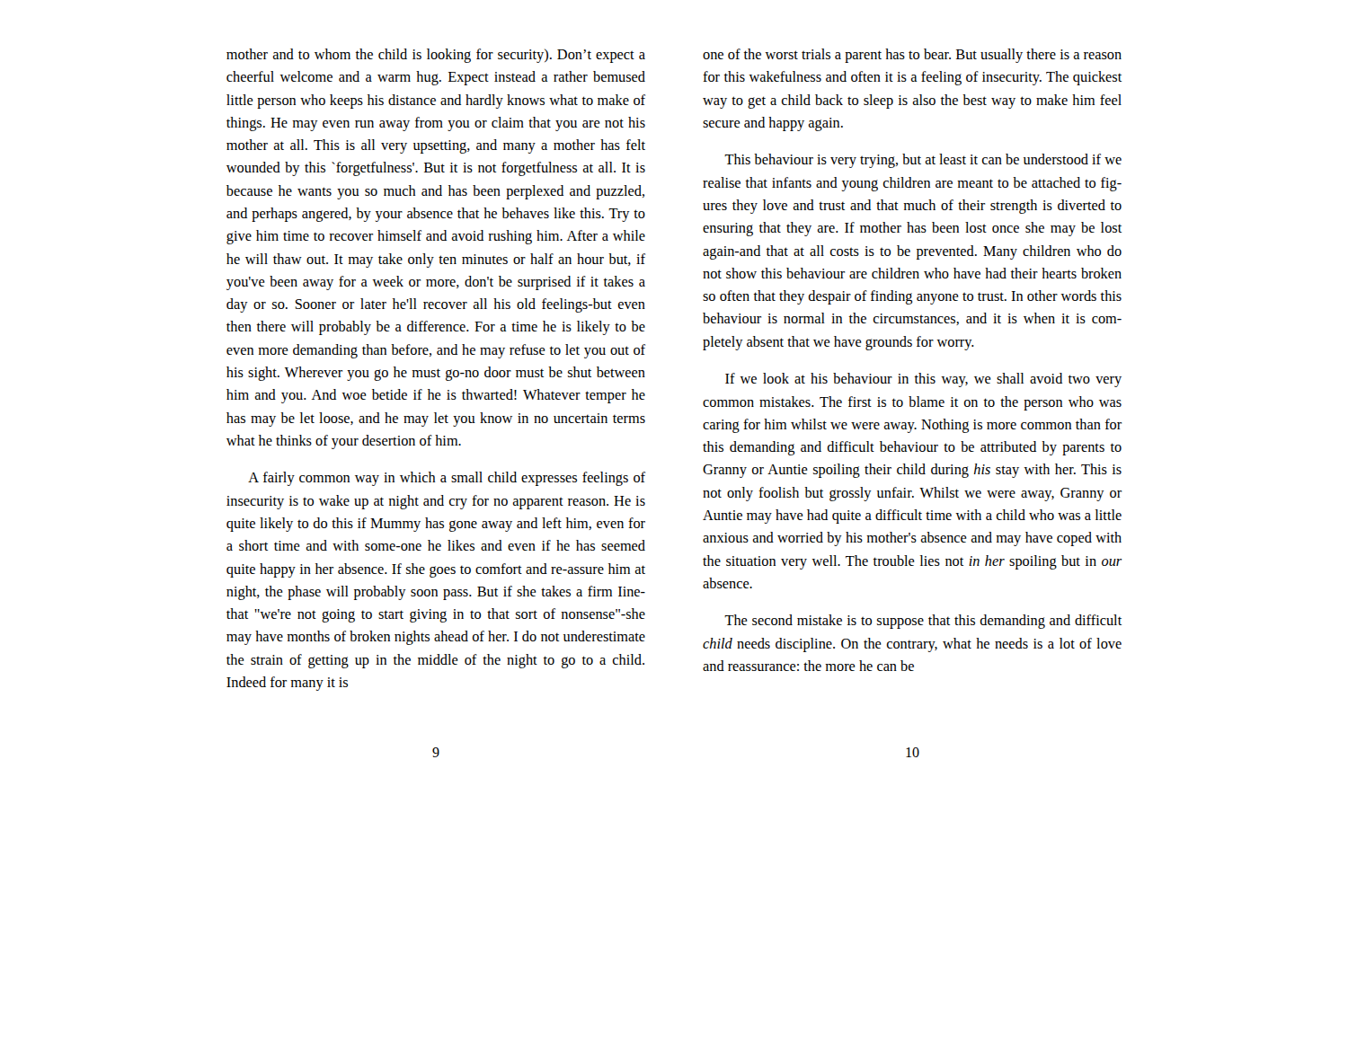mother and to whom the child is looking for security). Donʼt expect a cheerful welcome and a warm hug. Expect instead a rather bemused little person who keeps his distance and hardly knows what to make of things. He may even run away from you or claim that you are not his mother at all. This is all very upsetting, and many a mother has felt wounded by this `forgetfulness'. But it is not forgetfulness at all. It is because he wants you so much and has been perplexed and puzzled, and perhaps angered, by your absence that he behaves like this. Try to give him time to recover himself and avoid rushing him. After a while he will thaw out. It may take only ten minutes or half an hour but, if you've been away for a week or more, don't be surprised if it takes a day or so. Sooner or later he'll recover all his old feelings-but even then there will probably be a difference. For a time he is likely to be even more demanding than before, and he may refuse to let you out of his sight. Wherever you go he must go-no door must be shut between him and you. And woe betide if he is thwarted! Whatever temper he has may be let loose, and he may let you know in no uncertain terms what he thinks of your desertion of him.
A fairly common way in which a small child expresses feelings of insecurity is to wake up at night and cry for no apparent reason. He is quite likely to do this if Mummy has gone away and left him, even for a short time and with some-one he likes and even if he has seemed quite happy in her absence. If she goes to comfort and re-assure him at night, the phase will probably soon pass. But if she takes a firm Iine-that "we're not going to start giving in to that sort of nonsense"-she may have months of broken nights ahead of her. I do not underestimate the strain of getting up in the middle of the night to go to a child. Indeed for many it is
9
one of the worst trials a parent has to bear. But usually there is a reason for this wakefulness and often it is a feeling of insecurity. The quickest way to get a child back to sleep is also the best way to make him feel secure and happy again.
This behaviour is very trying, but at least it can be understood if we realise that infants and young children are meant to be attached to figures they love and trust and that much of their strength is diverted to ensuring that they are. If mother has been lost once she may be lost again-and that at all costs is to be prevented. Many children who do not show this behaviour are children who have had their hearts broken so often that they despair of finding anyone to trust. In other words this behaviour is normal in the circumstances, and it is when it is completely absent that we have grounds for worry.
If we look at his behaviour in this way, we shall avoid two very common mistakes. The first is to blame it on to the person who was caring for him whilst we were away. Nothing is more common than for this demanding and difficult behaviour to be attributed by parents to Granny or Auntie spoiling their child during his stay with her. This is not only foolish but grossly unfair. Whilst we were away, Granny or Auntie may have had quite a difficult time with a child who was a little anxious and worried by his mother's absence and may have coped with the situation very well. The trouble lies not in her spoiling but in our absence.
The second mistake is to suppose that this demanding and difficult child needs discipline. On the contrary, what he needs is a lot of love and reassurance: the more he can be
10